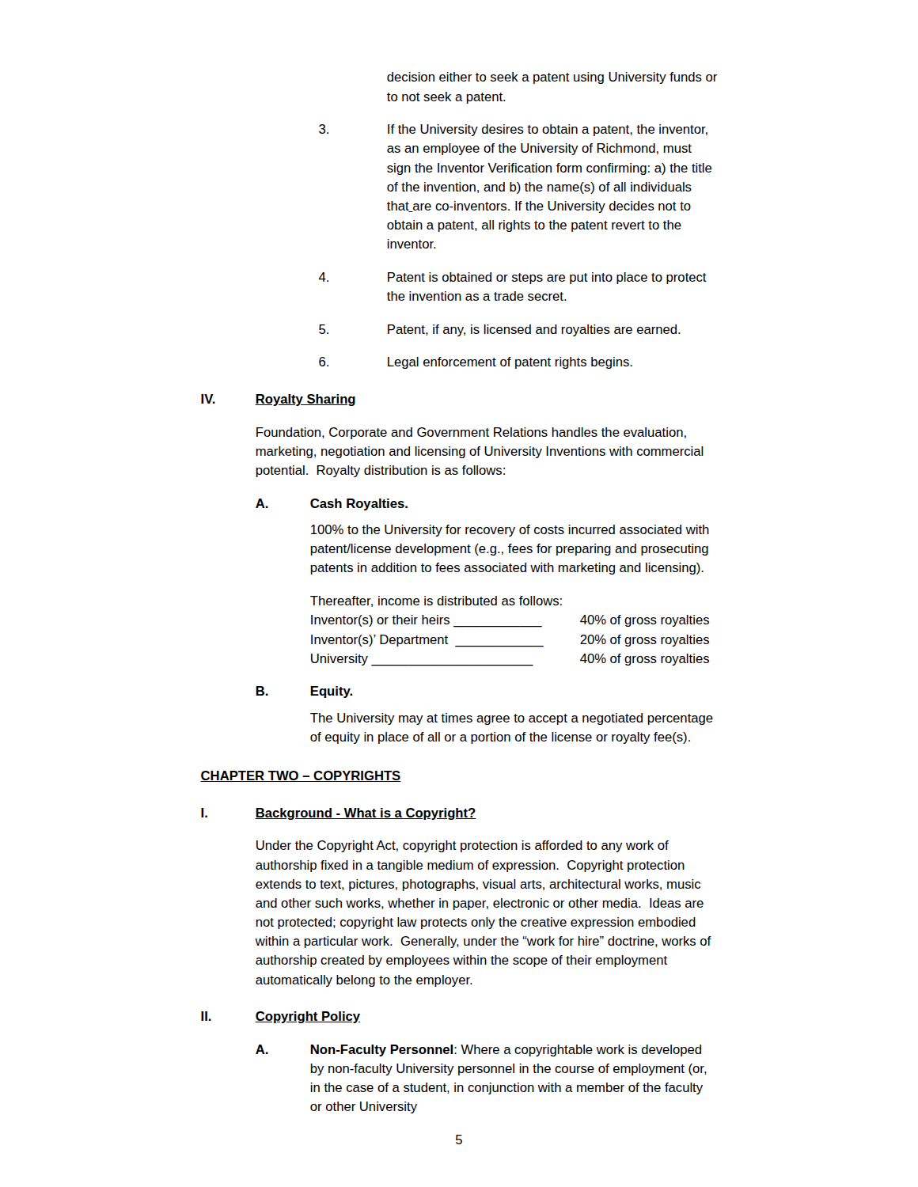decision either to seek a patent using University funds or to not seek a patent.
3.
If the University desires to obtain a patent, the inventor, as an employee of the University of Richmond, must sign the Inventor Verification form confirming: a) the title of the invention, and b) the name(s) of all individuals that are co-inventors. If the University decides not to obtain a patent, all rights to the patent revert to the inventor.
4.
Patent is obtained or steps are put into place to protect the invention as a trade secret.
5.
Patent, if any, is licensed and royalties are earned.
6.
Legal enforcement of patent rights begins.
IV.
Royalty Sharing
Foundation, Corporate and Government Relations handles the evaluation, marketing, negotiation and licensing of University Inventions with commercial potential. Royalty distribution is as follows:
A.
Cash Royalties.
100% to the University for recovery of costs incurred associated with patent/license development (e.g., fees for preparing and prosecuting patents in addition to fees associated with marketing and licensing).
Thereafter, income is distributed as follows:
Inventor(s) or their heirs ____________
40% of gross royalties
Inventor(s)’ Department ____________
20% of gross royalties
University ______________________
40% of gross royalties
B.
Equity.
The University may at times agree to accept a negotiated percentage of equity in place of all or a portion of the license or royalty fee(s).
CHAPTER TWO – COPYRIGHTS
I.
Background - What is a Copyright?
Under the Copyright Act, copyright protection is afforded to any work of authorship fixed in a tangible medium of expression. Copyright protection extends to text, pictures, photographs, visual arts, architectural works, music and other such works, whether in paper, electronic or other media. Ideas are not protected; copyright law protects only the creative expression embodied within a particular work. Generally, under the “work for hire” doctrine, works of authorship created by employees within the scope of their employment automatically belong to the employer.
II.
Copyright Policy
A.
Non-Faculty Personnel: Where a copyrightable work is developed by non-faculty University personnel in the course of employment (or, in the case of a student, in conjunction with a member of the faculty or other University
5